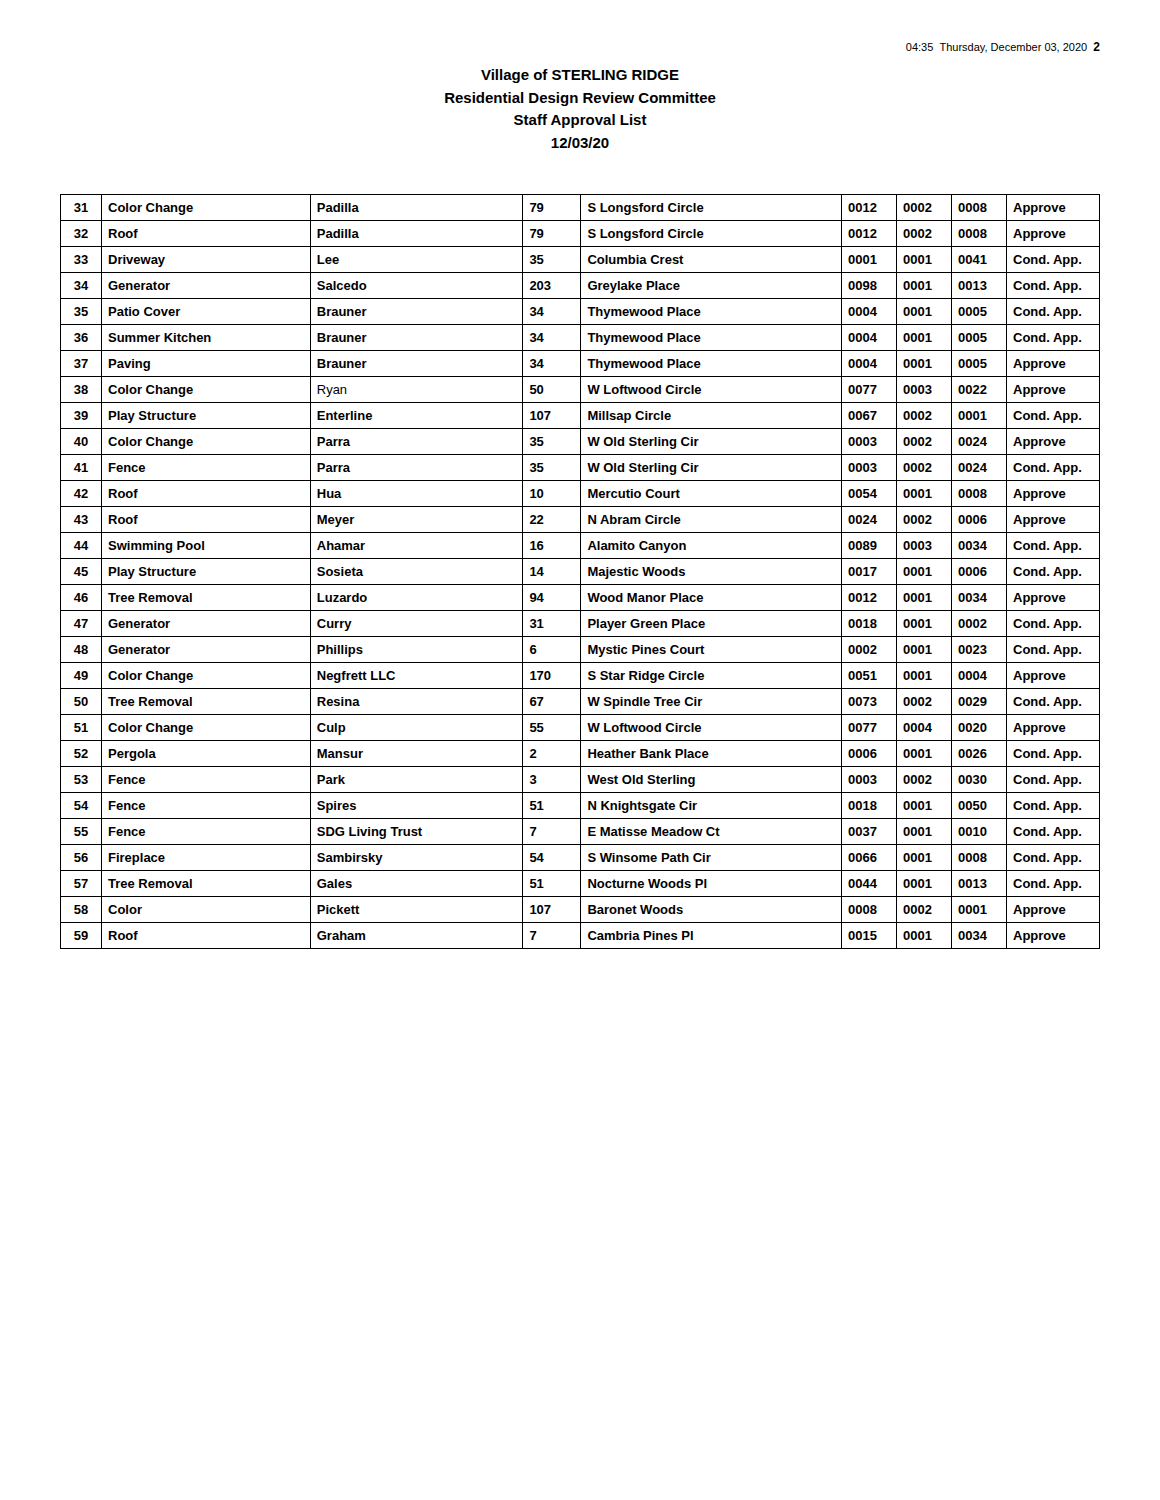04:35 Thursday, December 03, 2020 2
Village of STERLING RIDGE
Residential Design Review Committee
Staff Approval List
12/03/20
| 31 | Color Change | Padilla | 79 | S Longsford Circle | 0012 | 0002 | 0008 | Approve |
| 32 | Roof | Padilla | 79 | S Longsford Circle | 0012 | 0002 | 0008 | Approve |
| 33 | Driveway | Lee | 35 | Columbia Crest | 0001 | 0001 | 0041 | Cond. App. |
| 34 | Generator | Salcedo | 203 | Greylake Place | 0098 | 0001 | 0013 | Cond. App. |
| 35 | Patio Cover | Brauner | 34 | Thymewood Place | 0004 | 0001 | 0005 | Cond. App. |
| 36 | Summer Kitchen | Brauner | 34 | Thymewood Place | 0004 | 0001 | 0005 | Cond. App. |
| 37 | Paving | Brauner | 34 | Thymewood Place | 0004 | 0001 | 0005 | Approve |
| 38 | Color Change | Ryan | 50 | W Loftwood Circle | 0077 | 0003 | 0022 | Approve |
| 39 | Play Structure | Enterline | 107 | Millsap Circle | 0067 | 0002 | 0001 | Cond. App. |
| 40 | Color Change | Parra | 35 | W Old Sterling Cir | 0003 | 0002 | 0024 | Approve |
| 41 | Fence | Parra | 35 | W Old Sterling Cir | 0003 | 0002 | 0024 | Cond. App. |
| 42 | Roof | Hua | 10 | Mercutio Court | 0054 | 0001 | 0008 | Approve |
| 43 | Roof | Meyer | 22 | N Abram Circle | 0024 | 0002 | 0006 | Approve |
| 44 | Swimming Pool | Ahamar | 16 | Alamito Canyon | 0089 | 0003 | 0034 | Cond. App. |
| 45 | Play Structure | Sosieta | 14 | Majestic Woods | 0017 | 0001 | 0006 | Cond. App. |
| 46 | Tree Removal | Luzardo | 94 | Wood Manor Place | 0012 | 0001 | 0034 | Approve |
| 47 | Generator | Curry | 31 | Player Green Place | 0018 | 0001 | 0002 | Cond. App. |
| 48 | Generator | Phillips | 6 | Mystic Pines Court | 0002 | 0001 | 0023 | Cond. App. |
| 49 | Color Change | Negfrett LLC | 170 | S Star Ridge Circle | 0051 | 0001 | 0004 | Approve |
| 50 | Tree Removal | Resina | 67 | W Spindle Tree Cir | 0073 | 0002 | 0029 | Cond. App. |
| 51 | Color Change | Culp | 55 | W Loftwood Circle | 0077 | 0004 | 0020 | Approve |
| 52 | Pergola | Mansur | 2 | Heather Bank Place | 0006 | 0001 | 0026 | Cond. App. |
| 53 | Fence | Park | 3 | West Old Sterling | 0003 | 0002 | 0030 | Cond. App. |
| 54 | Fence | Spires | 51 | N Knightsgate Cir | 0018 | 0001 | 0050 | Cond. App. |
| 55 | Fence | SDG Living Trust | 7 | E Matisse Meadow Ct | 0037 | 0001 | 0010 | Cond. App. |
| 56 | Fireplace | Sambirsky | 54 | S Winsome Path Cir | 0066 | 0001 | 0008 | Cond. App. |
| 57 | Tree Removal | Gales | 51 | Nocturne Woods Pl | 0044 | 0001 | 0013 | Cond. App. |
| 58 | Color | Pickett | 107 | Baronet Woods | 0008 | 0002 | 0001 | Approve |
| 59 | Roof | Graham | 7 | Cambria Pines Pl | 0015 | 0001 | 0034 | Approve |